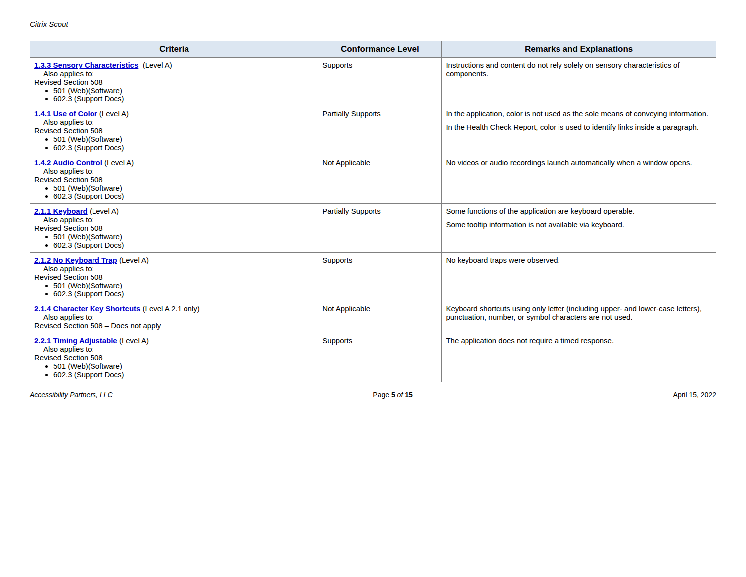Citrix Scout
| Criteria | Conformance Level | Remarks and Explanations |
| --- | --- | --- |
| 1.3.3 Sensory Characteristics (Level A) Also applies to: Revised Section 508 501 (Web)(Software) 602.3 (Support Docs) | Supports | Instructions and content do not rely solely on sensory characteristics of components. |
| 1.4.1 Use of Color (Level A) Also applies to: Revised Section 508 501 (Web)(Software) 602.3 (Support Docs) | Partially Supports | In the application, color is not used as the sole means of conveying information. In the Health Check Report, color is used to identify links inside a paragraph. |
| 1.4.2 Audio Control (Level A) Also applies to: Revised Section 508 501 (Web)(Software) 602.3 (Support Docs) | Not Applicable | No videos or audio recordings launch automatically when a window opens. |
| 2.1.1 Keyboard (Level A) Also applies to: Revised Section 508 501 (Web)(Software) 602.3 (Support Docs) | Partially Supports | Some functions of the application are keyboard operable. Some tooltip information is not available via keyboard. |
| 2.1.2 No Keyboard Trap (Level A) Also applies to: Revised Section 508 501 (Web)(Software) 602.3 (Support Docs) | Supports | No keyboard traps were observed. |
| 2.1.4 Character Key Shortcuts (Level A 2.1 only) Also applies to: Revised Section 508 – Does not apply | Not Applicable | Keyboard shortcuts using only letter (including upper- and lower-case letters), punctuation, number, or symbol characters are not used. |
| 2.2.1 Timing Adjustable (Level A) Also applies to: Revised Section 508 501 (Web)(Software) 602.3 (Support Docs) | Supports | The application does not require a timed response. |
Accessibility Partners, LLC
Page 5 of 15
April 15, 2022